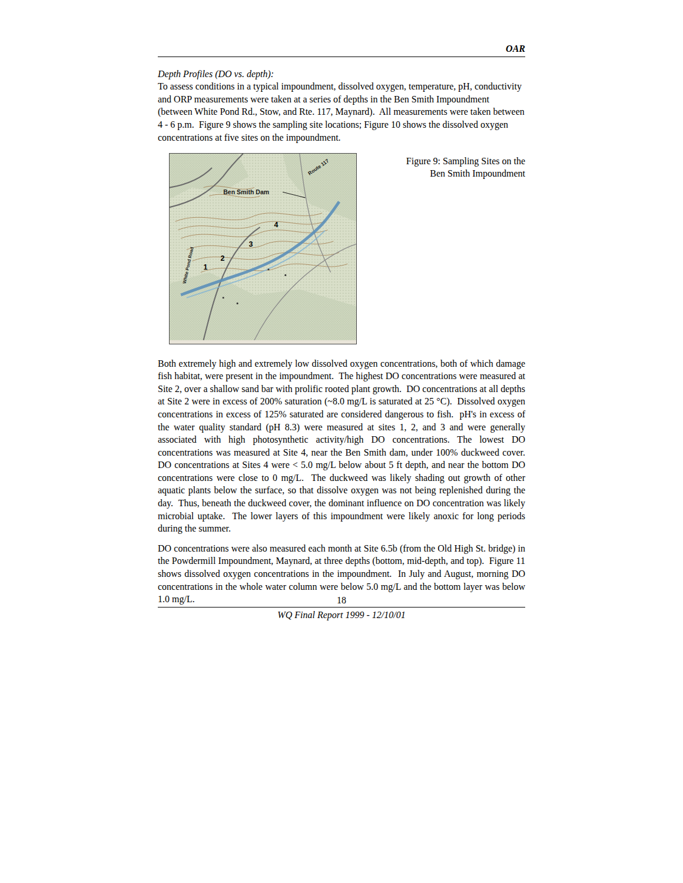OAR
Depth Profiles (DO vs. depth):
To assess conditions in a typical impoundment, dissolved oxygen, temperature, pH, conductivity and ORP measurements were taken at a series of depths in the Ben Smith Impoundment (between White Pond Rd., Stow, and Rte. 117, Maynard). All measurements were taken between 4 - 6 p.m. Figure 9 shows the sampling site locations; Figure 10 shows the dissolved oxygen concentrations at five sites on the impoundment.
Ben Smith Dam Route 117 White Pond Road 1 2 3 4
Figure 9: Sampling Sites on the
Ben Smith Impoundment
Both extremely high and extremely low dissolved oxygen concentrations, both of which damage fish habitat, were present in the impoundment. The highest DO concentrations were measured at Site 2, over a shallow sand bar with prolific rooted plant growth. DO concentrations at all depths at Site 2 were in excess of 200% saturation (~8.0 mg/L is saturated at 25 °C). Dissolved oxygen concentrations in excess of 125% saturated are considered dangerous to fish. pH's in excess of the water quality standard (pH 8.3) were measured at sites 1, 2, and 3 and were generally associated with high photosynthetic activity/high DO concentrations. The lowest DO concentrations was measured at Site 4, near the Ben Smith dam, under 100% duckweed cover. DO concentrations at Sites 4 were < 5.0 mg/L below about 5 ft depth, and near the bottom DO concentrations were close to 0 mg/L. The duckweed was likely shading out growth of other aquatic plants below the surface, so that dissolve oxygen was not being replenished during the day. Thus, beneath the duckweed cover, the dominant influence on DO concentration was likely microbial uptake. The lower layers of this impoundment were likely anoxic for long periods during the summer.
DO concentrations were also measured each month at Site 6.5b (from the Old High St. bridge) in the Powdermill Impoundment, Maynard, at three depths (bottom, mid-depth, and top). Figure 11 shows dissolved oxygen concentrations in the impoundment. In July and August, morning DO concentrations in the whole water column were below 5.0 mg/L and the bottom layer was below 1.0 mg/L.
18
WQ Final Report 1999 - 12/10/01